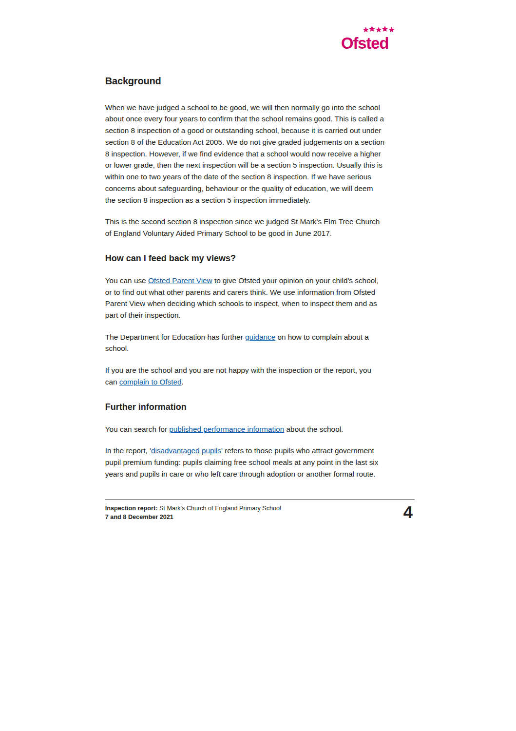Ofsted
Background
When we have judged a school to be good, we will then normally go into the school about once every four years to confirm that the school remains good. This is called a section 8 inspection of a good or outstanding school, because it is carried out under section 8 of the Education Act 2005. We do not give graded judgements on a section 8 inspection. However, if we find evidence that a school would now receive a higher or lower grade, then the next inspection will be a section 5 inspection. Usually this is within one to two years of the date of the section 8 inspection. If we have serious concerns about safeguarding, behaviour or the quality of education, we will deem the section 8 inspection as a section 5 inspection immediately.
This is the second section 8 inspection since we judged St Mark's Elm Tree Church of England Voluntary Aided Primary School to be good in June 2017.
How can I feed back my views?
You can use Ofsted Parent View to give Ofsted your opinion on your child's school, or to find out what other parents and carers think. We use information from Ofsted Parent View when deciding which schools to inspect, when to inspect them and as part of their inspection.
The Department for Education has further guidance on how to complain about a school.
If you are the school and you are not happy with the inspection or the report, you can complain to Ofsted.
Further information
You can search for published performance information about the school.
In the report, 'disadvantaged pupils' refers to those pupils who attract government pupil premium funding: pupils claiming free school meals at any point in the last six years and pupils in care or who left care through adoption or another formal route.
Inspection report: St Mark's Church of England Primary School
7 and 8 December 2021
4